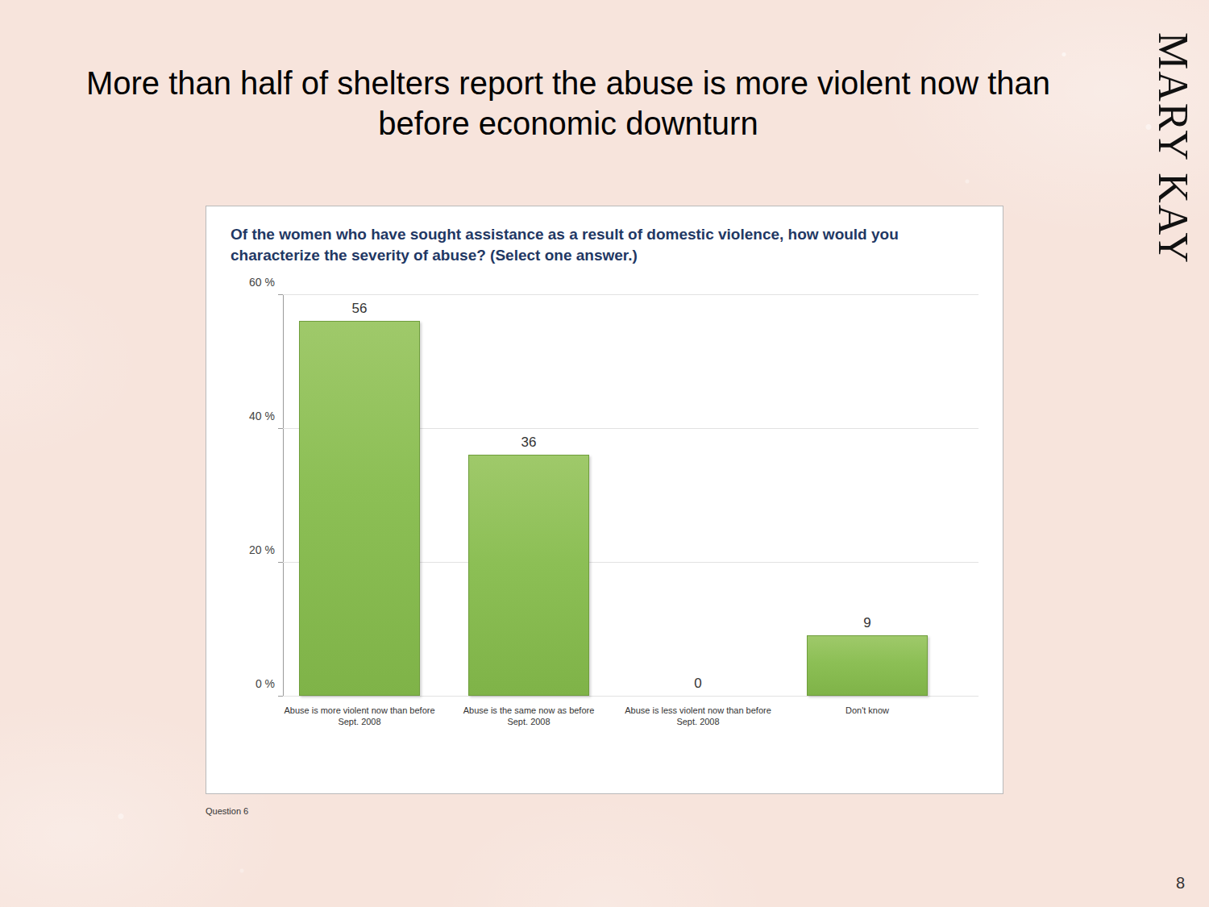MARY KAY
More than half of shelters report the abuse is more violent now than before economic downturn
Of the women who have sought assistance as a result of domestic violence, how would you characterize the severity of abuse? (Select one answer.)
0 %
20 %
40 %
60 %
56
36
0
9
Abuse is more violent now than before Sept. 2008
Abuse is the same now as before Sept. 2008
Abuse is less violent now than before Sept. 2008
Don't know
Question 6
8